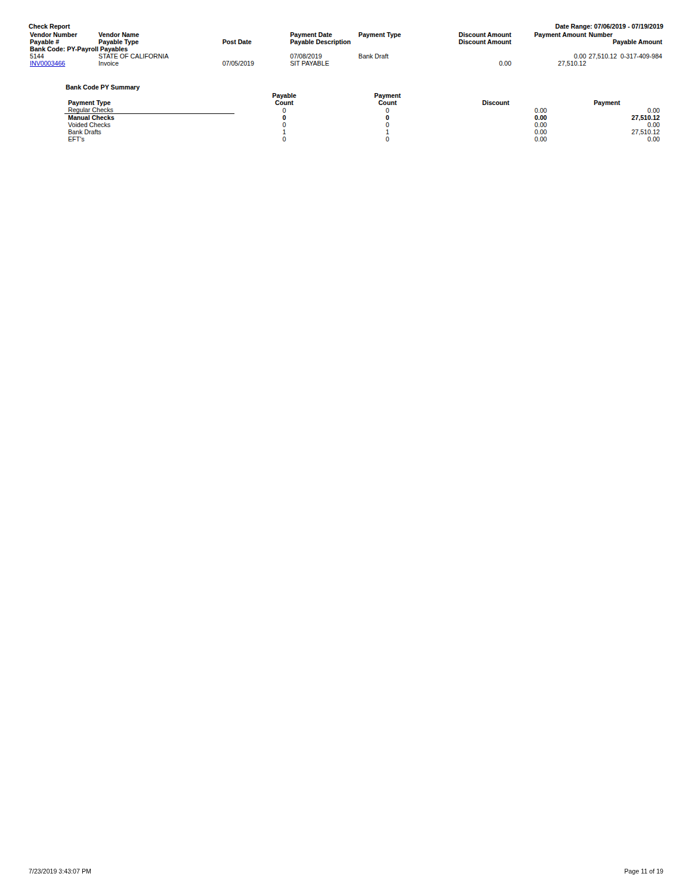Check Report Date Range: 07/06/2019 - 07/19/2019
| Vendor Number | Vendor Name | | Payment Date | Payment Type | Discount Amount | Payment Amount | Number |
| Payable # | Payable Type | Post Date | Payable Description | Discount Amount | Payable Amount |
| Bank Code: PY-Payroll Payables |
| 5144 | STATE OF CALIFORNIA | | 07/08/2019 | Bank Draft | | 0.00 | 27,510.12 0-317-409-984 |
| INV0003466 | Invoice | 07/05/2019 | SIT PAYABLE | 0.00 | 27,510.12 | |
Bank Code PY Summary
| | Payable | Payment | | |
| --- | --- | --- | --- | --- |
| Payment Type | Count | Count | Discount | Payment |
| Regular Checks | 0 | 0 | 0.00 | 0.00 |
| Manual Checks | 0 | 0 | 0.00 | 27,510.12 |
| Voided Checks | 0 | 0 | 0.00 | 0.00 |
| Bank Drafts | 1 | 1 | 0.00 | 27,510.12 |
| EFT's | 0 | 0 | 0.00 | 0.00 |
7/23/2019 3:43:07 PM Page 11 of 19